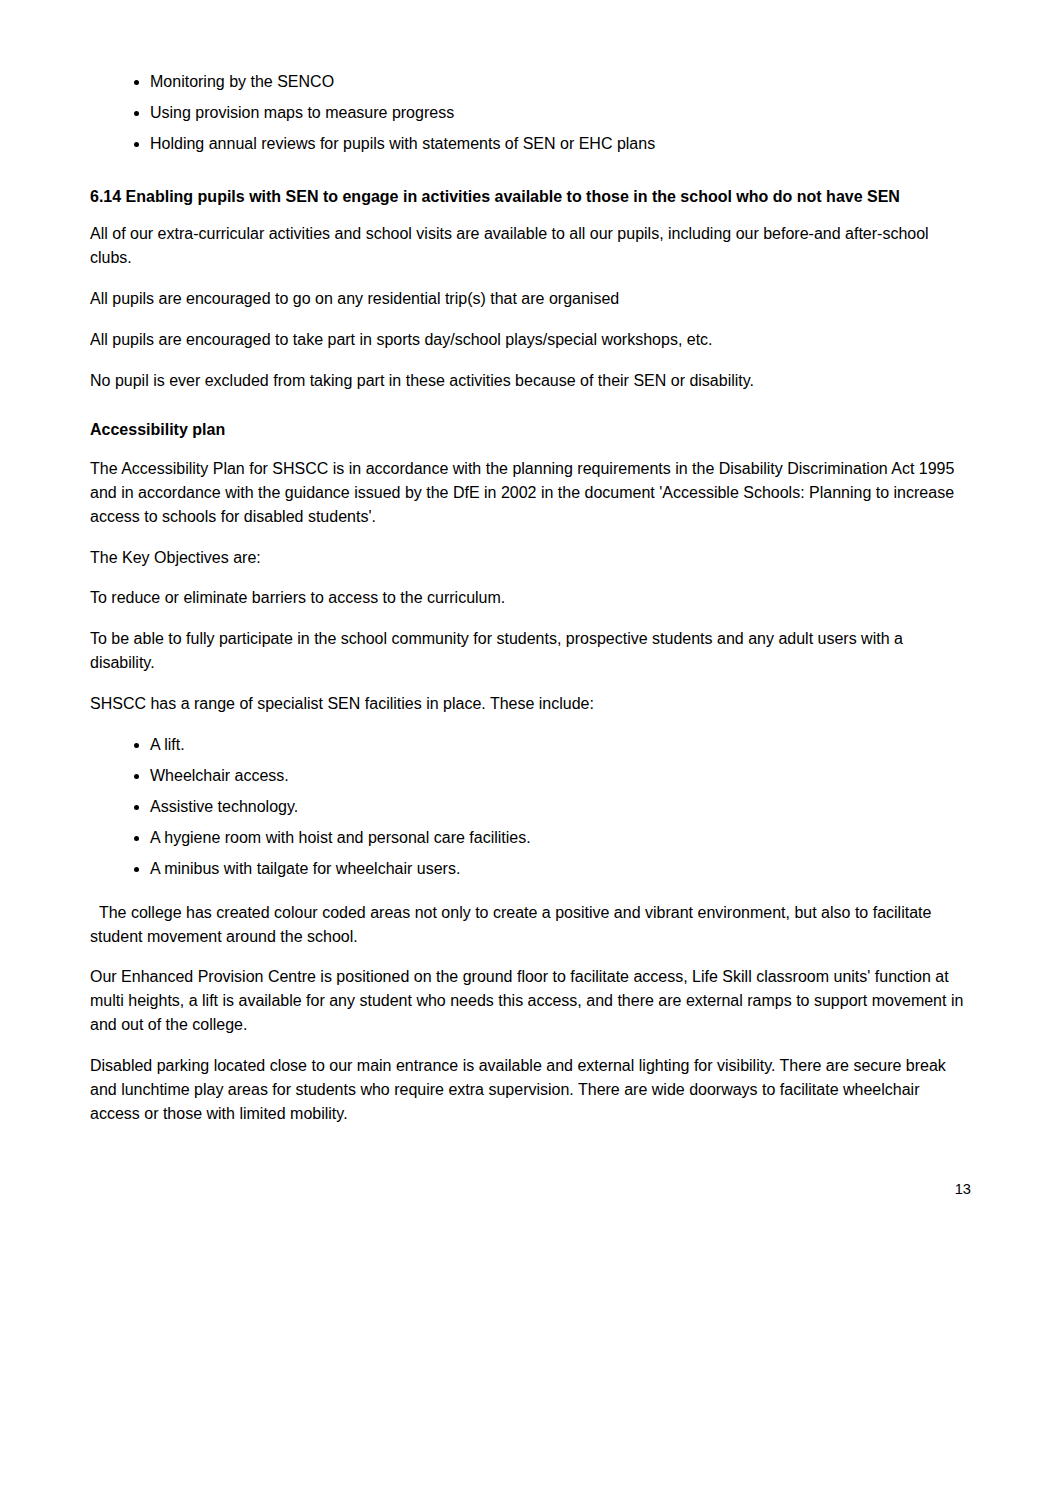Monitoring by the SENCO
Using provision maps to measure progress
Holding annual reviews for pupils with statements of SEN or EHC plans
6.14 Enabling pupils with SEN to engage in activities available to those in the school who do not have SEN
All of our extra-curricular activities and school visits are available to all our pupils, including our before-and after-school clubs.
All pupils are encouraged to go on any residential trip(s) that are organised
All pupils are encouraged to take part in sports day/school plays/special workshops, etc.
No pupil is ever excluded from taking part in these activities because of their SEN or disability.
Accessibility plan
The Accessibility Plan for SHSCC is in accordance with the planning requirements in the Disability Discrimination Act 1995 and in accordance with the guidance issued by the DfE in 2002 in the document 'Accessible Schools: Planning to increase access to schools for disabled students'.
The Key Objectives are:
To reduce or eliminate barriers to access to the curriculum.
To be able to fully participate in the school community for students, prospective students and any adult users with a disability.
SHSCC has a range of specialist SEN facilities in place. These include:
A lift.
Wheelchair access.
Assistive technology.
A hygiene room with hoist and personal care facilities.
A minibus with tailgate for wheelchair users.
The college has created colour coded areas not only to create a positive and vibrant environment, but also to facilitate student movement around the school.
Our Enhanced Provision Centre is positioned on the ground floor to facilitate access, Life Skill classroom units' function at multi heights, a lift is available for any student who needs this access, and there are external ramps to support movement in and out of the college.
Disabled parking located close to our main entrance is available and external lighting for visibility. There are secure break and lunchtime play areas for students who require extra supervision. There are wide doorways to facilitate wheelchair access or those with limited mobility.
13